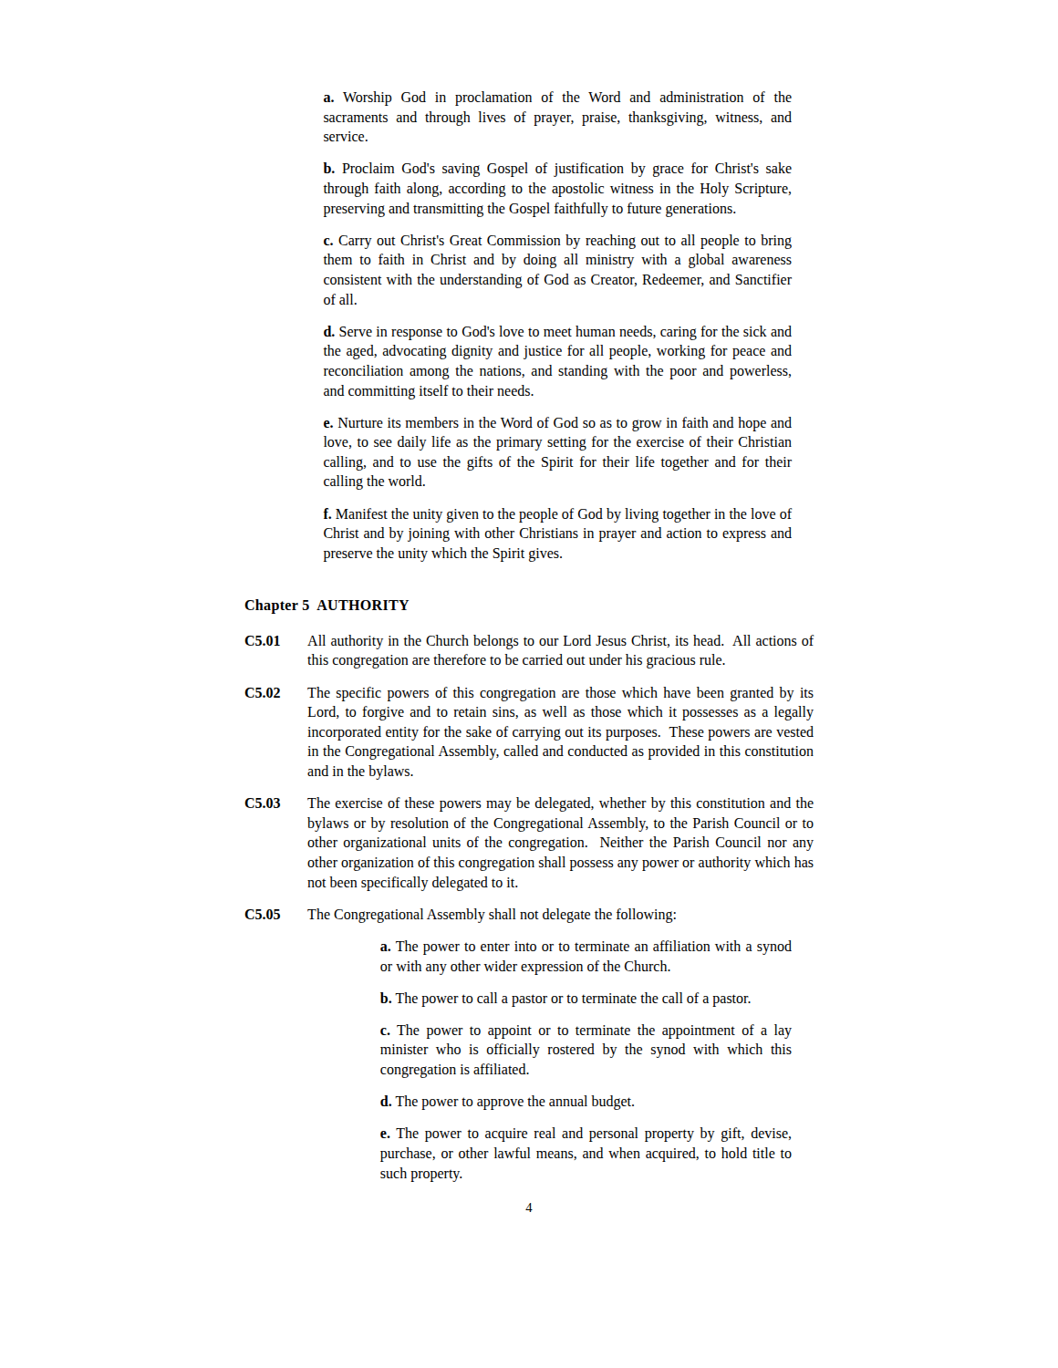a. Worship God in proclamation of the Word and administration of the sacraments and through lives of prayer, praise, thanksgiving, witness, and service.
b. Proclaim God's saving Gospel of justification by grace for Christ's sake through faith along, according to the apostolic witness in the Holy Scripture, preserving and transmitting the Gospel faithfully to future generations.
c. Carry out Christ's Great Commission by reaching out to all people to bring them to faith in Christ and by doing all ministry with a global awareness consistent with the understanding of God as Creator, Redeemer, and Sanctifier of all.
d. Serve in response to God's love to meet human needs, caring for the sick and the aged, advocating dignity and justice for all people, working for peace and reconciliation among the nations, and standing with the poor and powerless, and committing itself to their needs.
e. Nurture its members in the Word of God so as to grow in faith and hope and love, to see daily life as the primary setting for the exercise of their Christian calling, and to use the gifts of the Spirit for their life together and for their calling the world.
f. Manifest the unity given to the people of God by living together in the love of Christ and by joining with other Christians in prayer and action to express and preserve the unity which the Spirit gives.
Chapter 5 AUTHORITY
C5.01
All authority in the Church belongs to our Lord Jesus Christ, its head. All actions of this congregation are therefore to be carried out under his gracious rule.
C5.02
The specific powers of this congregation are those which have been granted by its Lord, to forgive and to retain sins, as well as those which it possesses as a legally incorporated entity for the sake of carrying out its purposes. These powers are vested in the Congregational Assembly, called and conducted as provided in this constitution and in the bylaws.
C5.03
The exercise of these powers may be delegated, whether by this constitution and the bylaws or by resolution of the Congregational Assembly, to the Parish Council or to other organizational units of the congregation. Neither the Parish Council nor any other organization of this congregation shall possess any power or authority which has not been specifically delegated to it.
C5.05
The Congregational Assembly shall not delegate the following:
a. The power to enter into or to terminate an affiliation with a synod or with any other wider expression of the Church.
b. The power to call a pastor or to terminate the call of a pastor.
c. The power to appoint or to terminate the appointment of a lay minister who is officially rostered by the synod with which this congregation is affiliated.
d. The power to approve the annual budget.
e. The power to acquire real and personal property by gift, devise, purchase, or other lawful means, and when acquired, to hold title to such property.
4